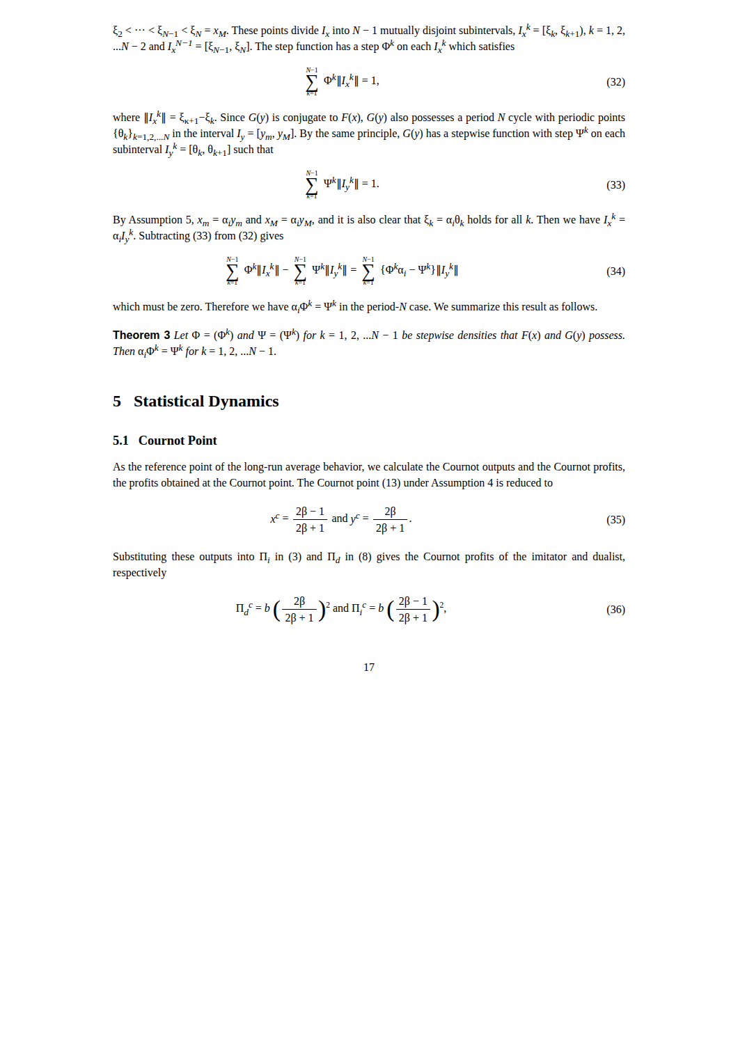ξ2 < ··· < ξN−1 < ξN = xM. These points divide Ix into N − 1 mutually disjoint subintervals, Ixk = [ξk, ξk+1), k = 1, 2, ...N − 2 and IxN−1 = [ξN−1, ξN]. The step function has a step Φk on each Ixk which satisfies
N−1∑k=1 Φk∥Ixk∥ = 1,
(32)
where ∥Ixk∥ = ξκ+1−ξk. Since G(y) is conjugate to F(x), G(y) also possesses a period N cycle with periodic points {θk}k=1,2,...N in the interval Iy = [ym, yM]. By the same principle, G(y) has a stepwise function with step Ψk on each subinterval Iyk = [θk, θk+1] such that
N−1∑k=1 Ψk∥Iyk∥ = 1.
(33)
By Assumption 5, xm = αiym and xM = αiyM, and it is also clear that ξk = αiθk holds for all k. Then we have Ixk = αiIyk. Subtracting (33) from (32) gives
N−1∑k=1 Φk∥Ixk∥ − N−1∑k=1 Ψk∥Iyk∥ = N−1∑k=1 {Φkαi − Ψk}∥Iyk∥
(34)
which must be zero. Therefore we have αiΦk = Ψk in the period-N case. We summarize this result as follows.
Theorem 3 Let Φ = (Φk) and Ψ = (Ψk) for k = 1, 2, ...N − 1 be stepwise densities that F(x) and G(y) possess. Then αiΦk = Ψk for k = 1, 2, ...N − 1.
5 Statistical Dynamics
5.1 Cournot Point
As the reference point of the long-run average behavior, we calculate the Cournot outputs and the Cournot profits, the profits obtained at the Cournot point. The Cournot point (13) under Assumption 4 is reduced to
xc = 2β − 12β + 1 and yc = 2β 2β + 1.
(35)
Substituting these outputs into Πi in (3) and Πd in (8) gives the Cournot profits of the imitator and dualist, respectively
Πdc = b (2β 2β + 1) 2 and Πic = b (2β − 12β + 1) 2,
(36)
17